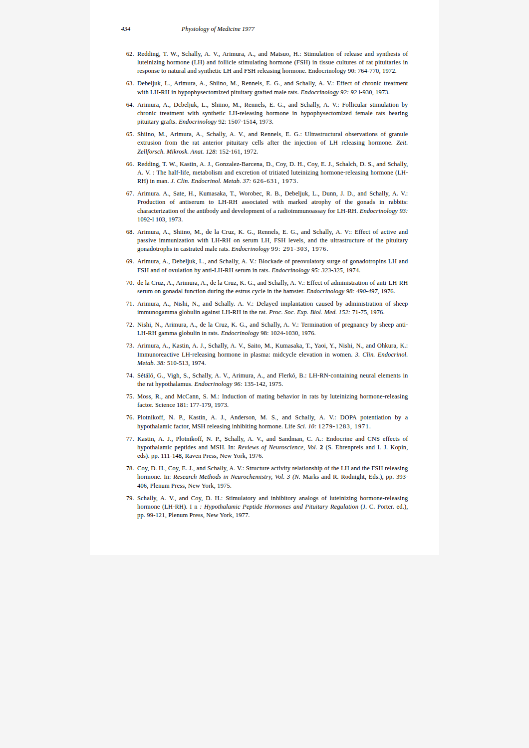434
Physiology of Medicine 1977
62. Redding, T. W., Schally, A. V., Arimura, A., and Matsuo, H.: Stimulation of release and synthesis of luteinizing hormone (LH) and follicle stimulating hormone (FSH) in tissue cultures of rat pituitaries in response to natural and synthetic LH and FSH releasing hormone. Endocrinology 90: 764-770, 1972.
63. Debeljuk, L., Arimura, A., Shiino, M., Rennels, E. G., and Schally, A. V.: Effect of chronic treatment with LH-RH in hypophysectomized pituitary grafted male rats. Endocrinology 92: 92 l-930, 1973.
64. Arimura, A., Dcbeljuk, L., Shiino, M., Rennels, E. G., and Schally, A. V.: Follicular stimulation by chronic treatment with synthetic LH-releasing hormone in hypophysectomized female rats bearing pituitary grafts. Endocrinology 92: 1507-1514, 1973.
65. Shiino, M., Arimura, A., Schally, A. V., and Rennels, E. G.: Ultrastructural observations of granule extrusion from the rat anterior pituitary cells after the injection of LH releasing hormone. Zeit. Zellforsch. Mikrosk. Anat. 128: 152-161, 1972.
66. Redding, T. W., Kastin, A. J., Gonzalez-Barcena, D., Coy, D. H., Coy, E. J., Schalch, D. S., and Schally, A. V. : The half-life, metabolism and excretion of tritiated luteinizing hormone-releasing hormone (LH-RH) in man. J. Clin. Endocrinol. Metab. 37: 626-631, 1973.
67. Arimura. A., Sate, H., Kumasaka, T., Worobec, R. B., Debeljuk, L., Dunn, J. D., and Schally, A. V.: Production of antiserum to LH-RH associated with marked atrophy of the gonads in rabbits: characterization of the antibody and development of a radioimmunoassay for LH-RH. Endocrinology 93: 1092-l 103, 1973.
68. Arimura, A., Shiino, M., de la Cruz, K. G., Rennels, E. G., and Schally, A. V:: Effect of active and passive immunization with LH-RH on serum LH, FSH levels, and the ultrastructure of the pituitary gonadotrophs in castrated male rats. Endocrinology 99: 291-303, 1976.
69. Arimura, A., Debeljuk, I.., and Schally, A. V.: Blockade of preovulatory surge of gonadotropins LH and FSH and of ovulation by anti-LH-RH serum in rats. Endocrinology 95: 323-325, 1974.
70. de la Cruz, A., Arimura, A., de la Cruz, K. G., and Schally, A. V.: Effect of administration of anti-LH-RH serum on gonadal function during the estrus cycle in the hamster. Endocrinology 98: 490-497, 1976.
71. Arimura, A., Nishi, N., and Schally. A. V.: Delayed implantation caused by administration of sheep immunogamma globulin against LH-RH in the rat. Proc. Soc. Exp. Biol. Med. 152: 71-75, 1976.
72. Nishi, N., Arimura, A., de la Cruz, K. G., and Schally, A. V.: Termination of pregnancy by sheep anti-LH-RH gamma globulin in rats. Endocrinology 98: 1024-1030, 1976.
73. Arimura, A., Kastin, A. J., Schally, A. V., Saito, M., Kumasaka, T., Yaoi, Y., Nishi, N., and Ohkura, K.: Immunoreactive LH-releasing hormone in plasma: midcycle elevation in women. 3. Clin. Endocrinol. Metab. 38: 510-513, 1974.
74. Sétáló, G., Vigh, S., Schally, A. V., Arimura, A., and Flerkó, B.: LH-RN-containing neural elements in the rat hypothalamus. Endocrinology 96: 135-142, 1975.
75. Moss, R., and McCann, S. M.: Induction of mating behavior in rats by luteinizing hormone-releasing factor. Science 181: 177-179, 1973.
76. Plotnikoff, N. P., Kastin, A. J., Anderson, M. S., and Schally, A. V.: DOPA potentiation by a hypothalamic factor, MSH releasing inhibiting hormone. Life Sci. 10: 1279-1283, 1971.
77. Kastin, A. J., Plotnikoff, N. P., Schally, A. V., and Sandman, C. A.: Endocrine and CNS effects of hypothalamic peptides and MSH. In: Reviews of Neuroscience, Vol. 2 (S. Ehrenpreis and I. J. Kopin, eds). pp. 111-148, Raven Press, New York, 1976.
78. Coy, D. H., Coy, E. J., and Schally, A. V.: Structure activity relationship of the LH and the FSH releasing hormone. In: Research Methods in Neurochemistry, Vol. 3 (N. Marks and R. Rodnight, Eds.), pp. 393-406, Plenum Press, New York, 1975.
79. Schally, A. V., and Coy, D. H.: Stimulatory and inhibitory analogs of luteinizing hormone-releasing hormone (LH-RH). I n : Hypothalamic Peptide Hormones and Pituitary Regulation (J. C. Porter. ed.), pp. 99-121, Plenum Press, New York, 1977.